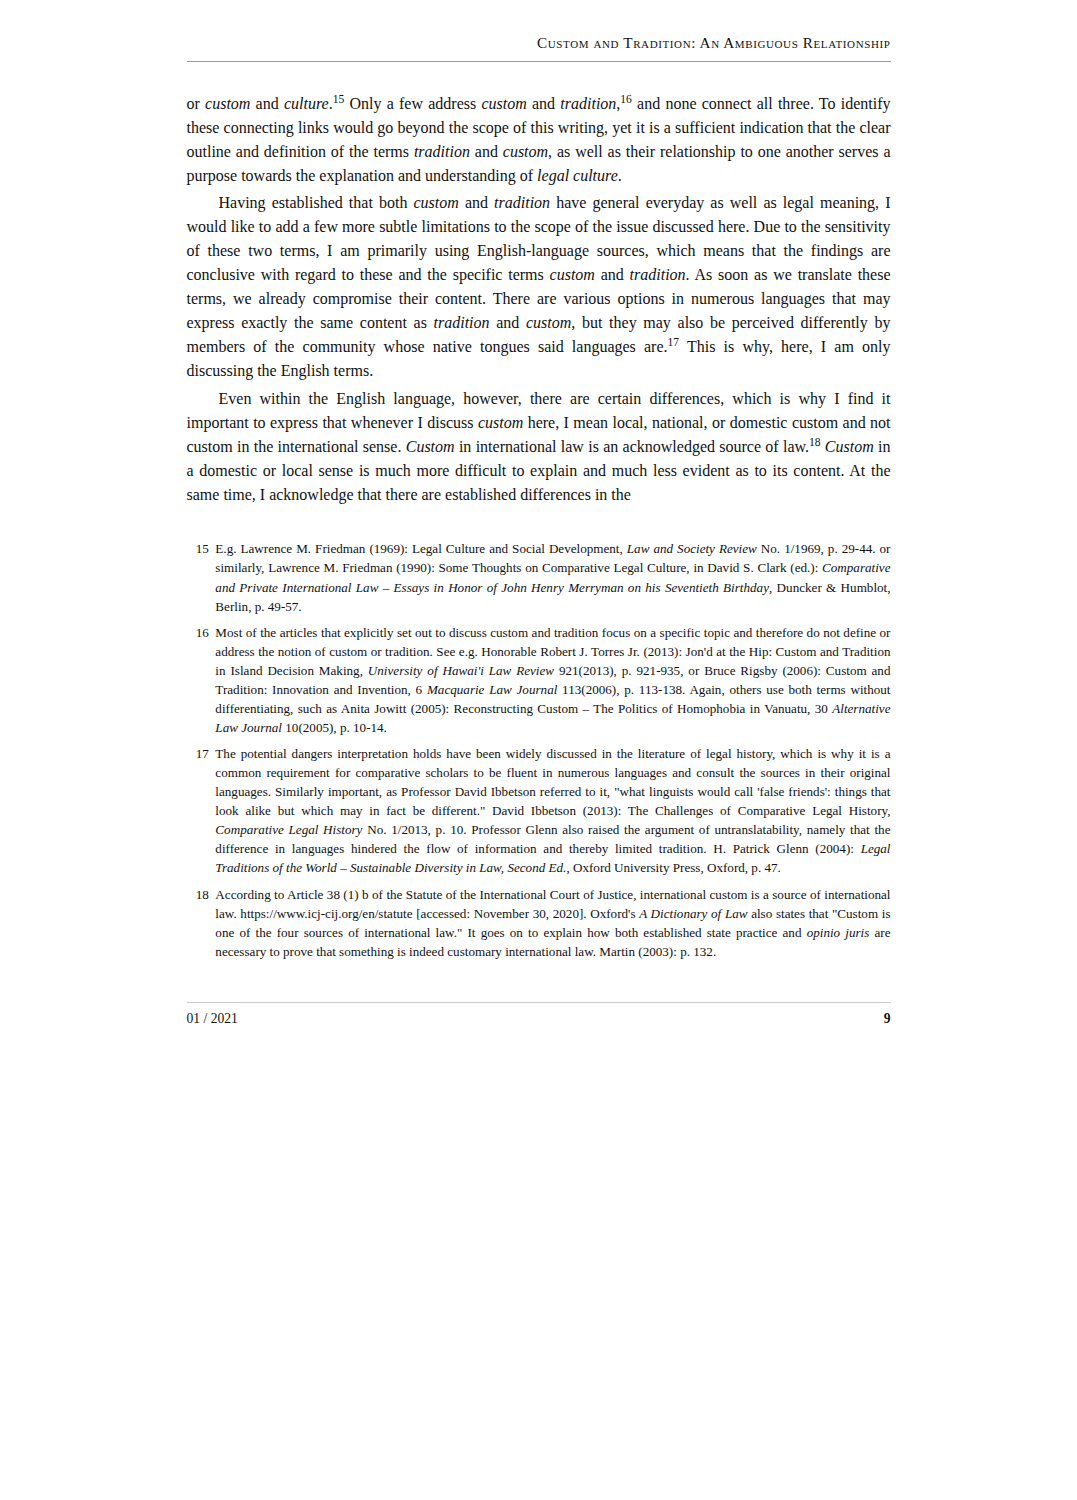Custom and Tradition: An Ambiguous Relationship
or custom and culture.15 Only a few address custom and tradition,16 and none connect all three. To identify these connecting links would go beyond the scope of this writing, yet it is a sufficient indication that the clear outline and definition of the terms tradition and custom, as well as their relationship to one another serves a purpose towards the explanation and understanding of legal culture.
Having established that both custom and tradition have general everyday as well as legal meaning, I would like to add a few more subtle limitations to the scope of the issue discussed here. Due to the sensitivity of these two terms, I am primarily using English-language sources, which means that the findings are conclusive with regard to these and the specific terms custom and tradition. As soon as we translate these terms, we already compromise their content. There are various options in numerous languages that may express exactly the same content as tradition and custom, but they may also be perceived differently by members of the community whose native tongues said languages are.17 This is why, here, I am only discussing the English terms.
Even within the English language, however, there are certain differences, which is why I find it important to express that whenever I discuss custom here, I mean local, national, or domestic custom and not custom in the international sense. Custom in international law is an acknowledged source of law.18 Custom in a domestic or local sense is much more difficult to explain and much less evident as to its content. At the same time, I acknowledge that there are established differences in the
E.g. Lawrence M. Friedman (1969): Legal Culture and Social Development, Law and Society Review No. 1/1969, p. 29-44. or similarly, Lawrence M. Friedman (1990): Some Thoughts on Comparative Legal Culture, in David S. Clark (ed.): Comparative and Private International Law – Essays in Honor of John Henry Merryman on his Seventieth Birthday, Duncker & Humblot, Berlin, p. 49-57.
Most of the articles that explicitly set out to discuss custom and tradition focus on a specific topic and therefore do not define or address the notion of custom or tradition. See e.g. Honorable Robert J. Torres Jr. (2013): Jon'd at the Hip: Custom and Tradition in Island Decision Making, University of Hawai'i Law Review 921(2013), p. 921-935, or Bruce Rigsby (2006): Custom and Tradition: Innovation and Invention, 6 Macquarie Law Journal 113(2006), p. 113-138. Again, others use both terms without differentiating, such as Anita Jowitt (2005): Reconstructing Custom – The Politics of Homophobia in Vanuatu, 30 Alternative Law Journal 10(2005), p. 10-14.
The potential dangers interpretation holds have been widely discussed in the literature of legal history, which is why it is a common requirement for comparative scholars to be fluent in numerous languages and consult the sources in their original languages. Similarly important, as Professor David Ibbetson referred to it, "what linguists would call 'false friends': things that look alike but which may in fact be different." David Ibbetson (2013): The Challenges of Comparative Legal History, Comparative Legal History No. 1/2013, p. 10. Professor Glenn also raised the argument of untranslatability, namely that the difference in languages hindered the flow of information and thereby limited tradition. H. Patrick Glenn (2004): Legal Traditions of the World – Sustainable Diversity in Law, Second Ed., Oxford University Press, Oxford, p. 47.
According to Article 38 (1) b of the Statute of the International Court of Justice, international custom is a source of international law. https://www.icj-cij.org/en/statute [accessed: November 30, 2020]. Oxford's A Dictionary of Law also states that "Custom is one of the four sources of international law." It goes on to explain how both established state practice and opinio juris are necessary to prove that something is indeed customary international law. Martin (2003): p. 132.
01 / 2021 9